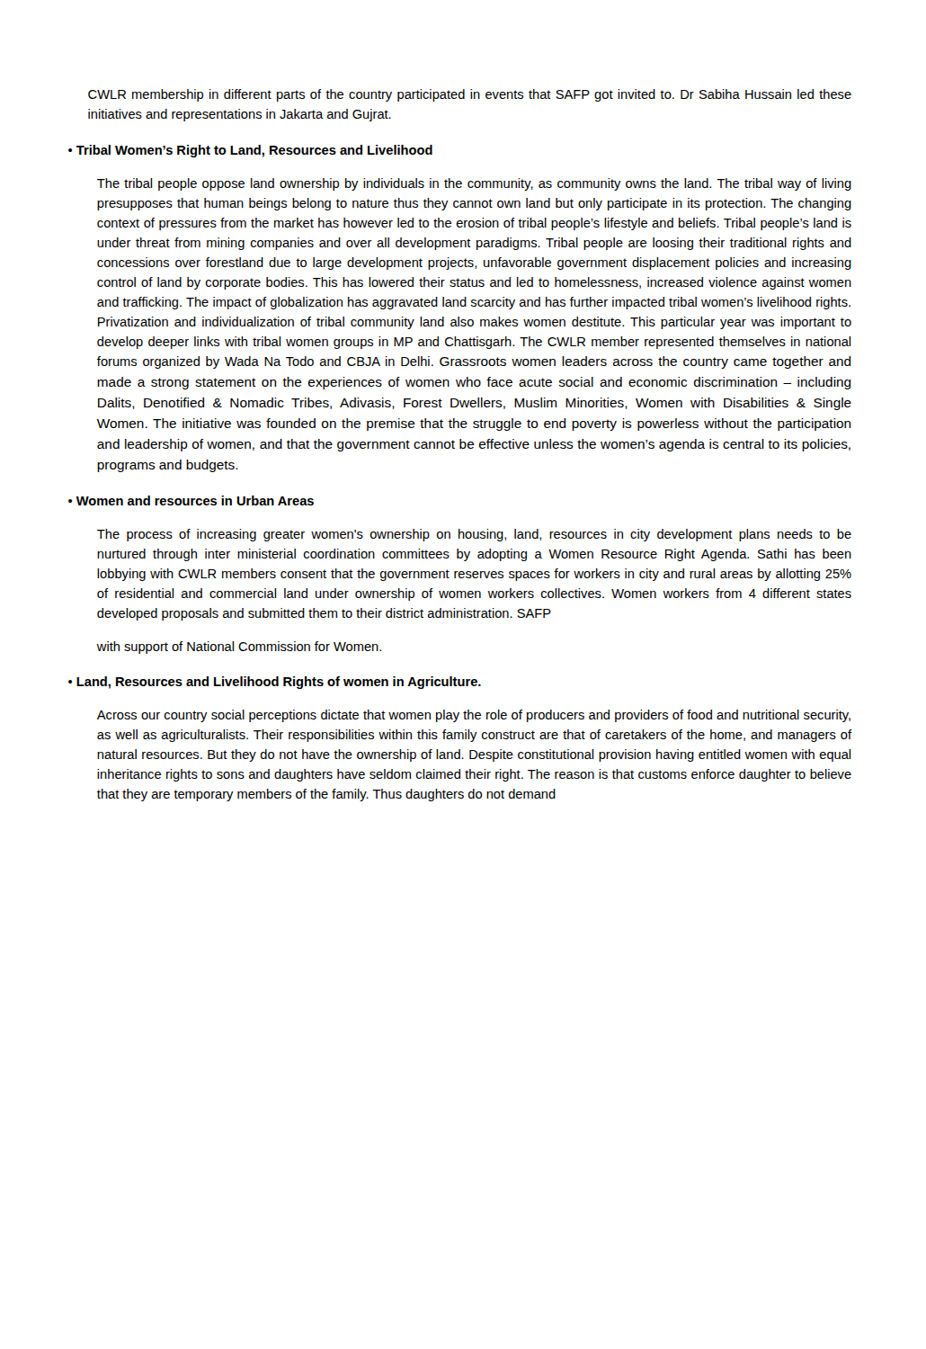CWLR membership in different parts of the country participated in events that SAFP got invited to. Dr Sabiha Hussain led these initiatives and representations in Jakarta and Gujrat.
• Tribal Women’s Right to Land, Resources and Livelihood
The tribal people oppose land ownership by individuals in the community, as community owns the land. The tribal way of living presupposes that human beings belong to nature thus they cannot own land but only participate in its protection. The changing context of pressures from the market has however led to the erosion of tribal people’s lifestyle and beliefs. Tribal people’s land is under threat from mining companies and over all development paradigms. Tribal people are loosing their traditional rights and concessions over forestland due to large development projects, unfavorable government displacement policies and increasing control of land by corporate bodies. This has lowered their status and led to homelessness, increased violence against women and trafficking. The impact of globalization has aggravated land scarcity and has further impacted tribal women’s livelihood rights. Privatization and individualization of tribal community land also makes women destitute. This particular year was important to develop deeper links with tribal women groups in MP and Chattisgarh. The CWLR member represented themselves in national forums organized by Wada Na Todo and CBJA in Delhi. Grassroots women leaders across the country came together and made a strong statement on the experiences of women who face acute social and economic discrimination – including Dalits, Denotified & Nomadic Tribes, Adivasis, Forest Dwellers, Muslim Minorities, Women with Disabilities & Single Women. The initiative was founded on the premise that the struggle to end poverty is powerless without the participation and leadership of women, and that the government cannot be effective unless the women’s agenda is central to its policies, programs and budgets.
• Women and resources in Urban Areas
The process of increasing greater women's ownership on housing, land, resources in city development plans needs to be nurtured through inter ministerial coordination committees by adopting a Women Resource Right Agenda. Sathi has been lobbying with CWLR members consent that the government reserves spaces for workers in city and rural areas by allotting 25% of residential and commercial land under ownership of women workers collectives. Women workers from 4 different states developed proposals and submitted them to their district administration. SAFP
with support of National Commission for Women.
• Land, Resources and Livelihood Rights of women in Agriculture.
Across our country social perceptions dictate that women play the role of producers and providers of food and nutritional security, as well as agriculturalists. Their responsibilities within this family construct are that of caretakers of the home, and managers of natural resources. But they do not have the ownership of land. Despite constitutional provision having entitled women with equal inheritance rights to sons and daughters have seldom claimed their right. The reason is that customs enforce daughter to believe that they are temporary members of the family. Thus daughters do not demand